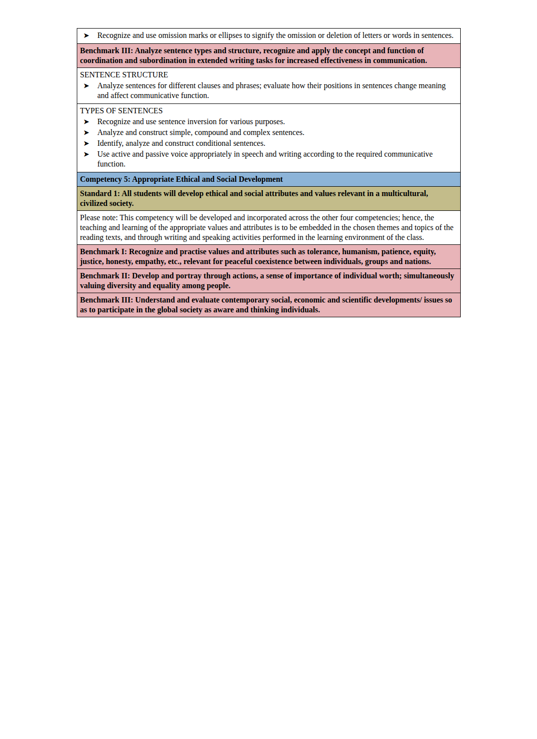| Recognize and use omission marks or ellipses to signify the omission or deletion of letters or words in sentences. |
| Benchmark III: Analyze sentence types and structure, recognize and apply the concept and function of coordination and subordination in extended writing tasks for increased effectiveness in communication. |
| SENTENCE STRUCTURE Analyze sentences for different clauses and phrases; evaluate how their positions in sentences change meaning and affect communicative function. |
| TYPES OF SENTENCES Recognize and use sentence inversion for various purposes. Analyze and construct simple, compound and complex sentences. Identify, analyze and construct conditional sentences. Use active and passive voice appropriately in speech and writing according to the required communicative function. |
| Competency 5: Appropriate Ethical and Social Development |
| Standard 1: All students will develop ethical and social attributes and values relevant in a multicultural, civilized society. |
| Please note: This competency will be developed and incorporated across the other four competencies; hence, the teaching and learning of the appropriate values and attributes is to be embedded in the chosen themes and topics of the reading texts, and through writing and speaking activities performed in the learning environment of the class. |
| Benchmark I: Recognize and practise values and attributes such as tolerance, humanism, patience, equity, justice, honesty, empathy, etc., relevant for peaceful coexistence between individuals, groups and nations. |
| Benchmark II: Develop and portray through actions, a sense of importance of individual worth; simultaneously valuing diversity and equality among people. |
| Benchmark III: Understand and evaluate contemporary social, economic and scientific developments/ issues so as to participate in the global society as aware and thinking individuals. |